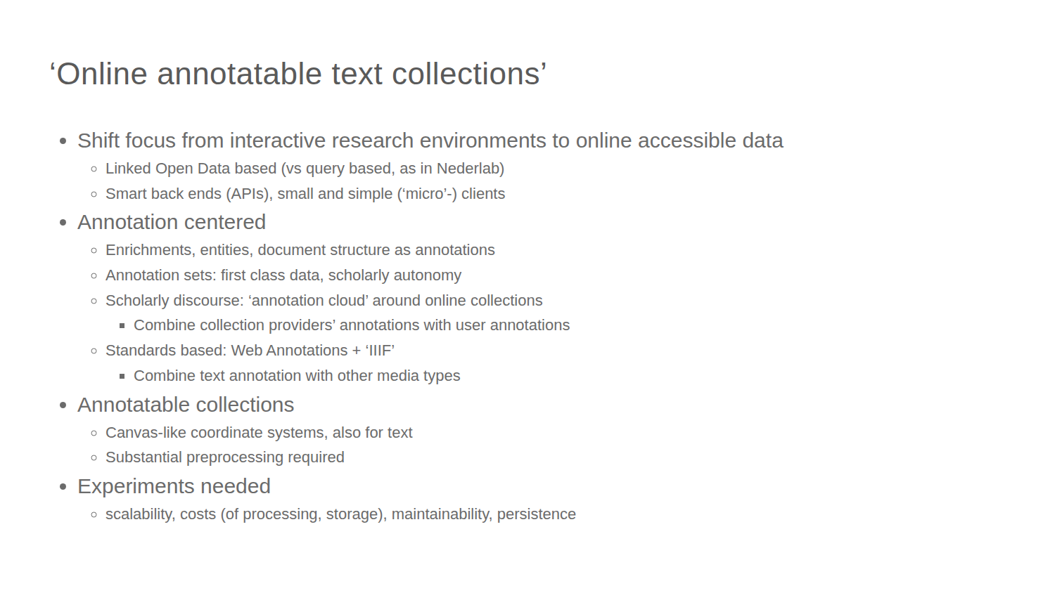‘Online annotatable text collections’
Shift focus from interactive research environments to online accessible data
Linked Open Data based (vs query based, as in Nederlab)
Smart back ends (APIs), small and simple (‘micro’-) clients
Annotation centered
Enrichments, entities, document structure as annotations
Annotation sets: first class data, scholarly autonomy
Scholarly discourse: ‘annotation cloud’ around online collections
Combine collection providers’ annotations with user annotations
Standards based: Web Annotations + ‘IIIF’
Combine text annotation with other media types
Annotatable collections
Canvas-like coordinate systems, also for text
Substantial preprocessing required
Experiments needed
scalability, costs (of processing, storage), maintainability, persistence